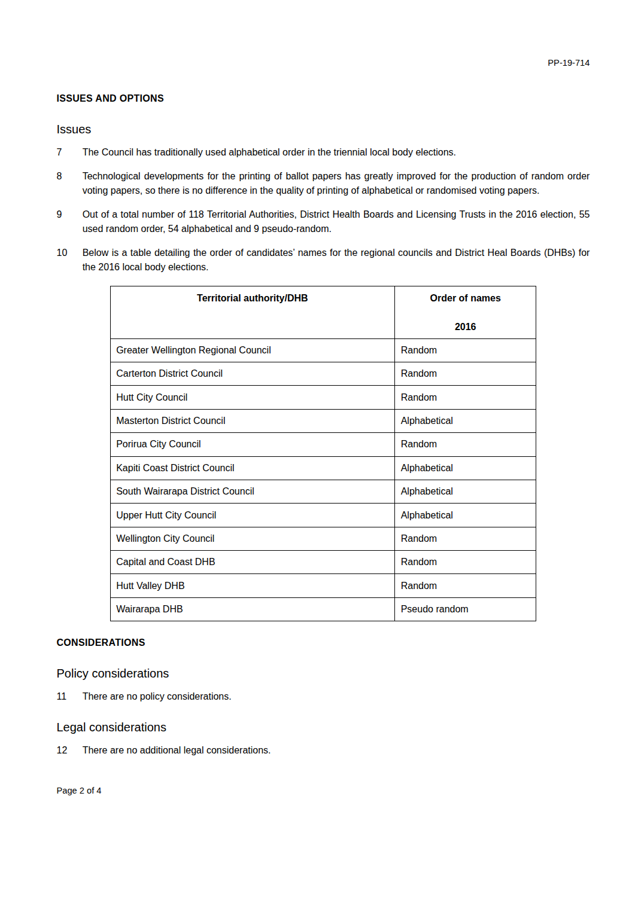PP-19-714
Issues and Options
Issues
7 The Council has traditionally used alphabetical order in the triennial local body elections.
8 Technological developments for the printing of ballot papers has greatly improved for the production of random order voting papers, so there is no difference in the quality of printing of alphabetical or randomised voting papers.
9 Out of a total number of 118 Territorial Authorities, District Health Boards and Licensing Trusts in the 2016 election, 55 used random order, 54 alphabetical and 9 pseudo-random.
10 Below is a table detailing the order of candidates’ names for the regional councils and District Heal Boards (DHBs) for the 2016 local body elections.
| Territorial authority/DHB | Order of names 2016 |
| --- | --- |
| Greater Wellington Regional Council | Random |
| Carterton District Council | Random |
| Hutt City Council | Random |
| Masterton District Council | Alphabetical |
| Porirua City Council | Random |
| Kapiti Coast District Council | Alphabetical |
| South Wairarapa District Council | Alphabetical |
| Upper Hutt City Council | Alphabetical |
| Wellington City Council | Random |
| Capital and Coast DHB | Random |
| Hutt Valley DHB | Random |
| Wairarapa DHB | Pseudo random |
Considerations
Policy considerations
11 There are no policy considerations.
Legal considerations
12 There are no additional legal considerations.
Page 2 of 4